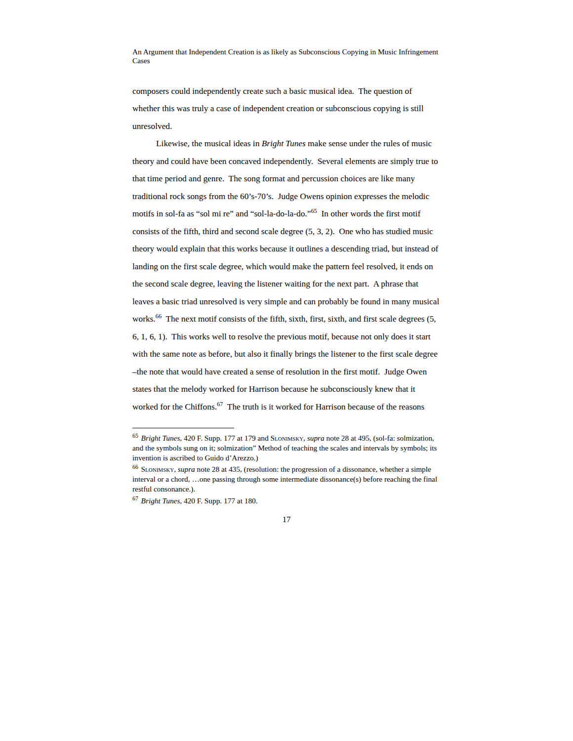An Argument that Independent Creation is as likely as Subconscious Copying in Music Infringement Cases
composers could independently create such a basic musical idea. The question of whether this was truly a case of independent creation or subconscious copying is still unresolved.
Likewise, the musical ideas in Bright Tunes make sense under the rules of music theory and could have been concaved independently. Several elements are simply true to that time period and genre. The song format and percussion choices are like many traditional rock songs from the 60’s-70’s. Judge Owens opinion expresses the melodic motifs in sol-fa as “sol mi re” and “sol-la-do-la-do.”65 In other words the first motif consists of the fifth, third and second scale degree (5, 3, 2). One who has studied music theory would explain that this works because it outlines a descending triad, but instead of landing on the first scale degree, which would make the pattern feel resolved, it ends on the second scale degree, leaving the listener waiting for the next part. A phrase that leaves a basic triad unresolved is very simple and can probably be found in many musical works.66 The next motif consists of the fifth, sixth, first, sixth, and first scale degrees (5, 6, 1, 6, 1). This works well to resolve the previous motif, because not only does it start with the same note as before, but also it finally brings the listener to the first scale degree –the note that would have created a sense of resolution in the first motif. Judge Owen states that the melody worked for Harrison because he subconsciously knew that it worked for the Chiffons.67 The truth is it worked for Harrison because of the reasons
65 Bright Tunes, 420 F. Supp. 177 at 179 and Slonimsky, supra note 28 at 495, (sol-fa: solmization, and the symbols sung on it; solmization” Method of teaching the scales and intervals by symbols; its invention is ascribed to Guido d’Arezzo.)
66 Slonimsky, supra note 28 at 435, (resolution: the progression of a dissonance, whether a simple interval or a chord, …one passing through some intermediate dissonance(s) before reaching the final restful consonance.).
67 Bright Tunes, 420 F. Supp. 177 at 180.
17